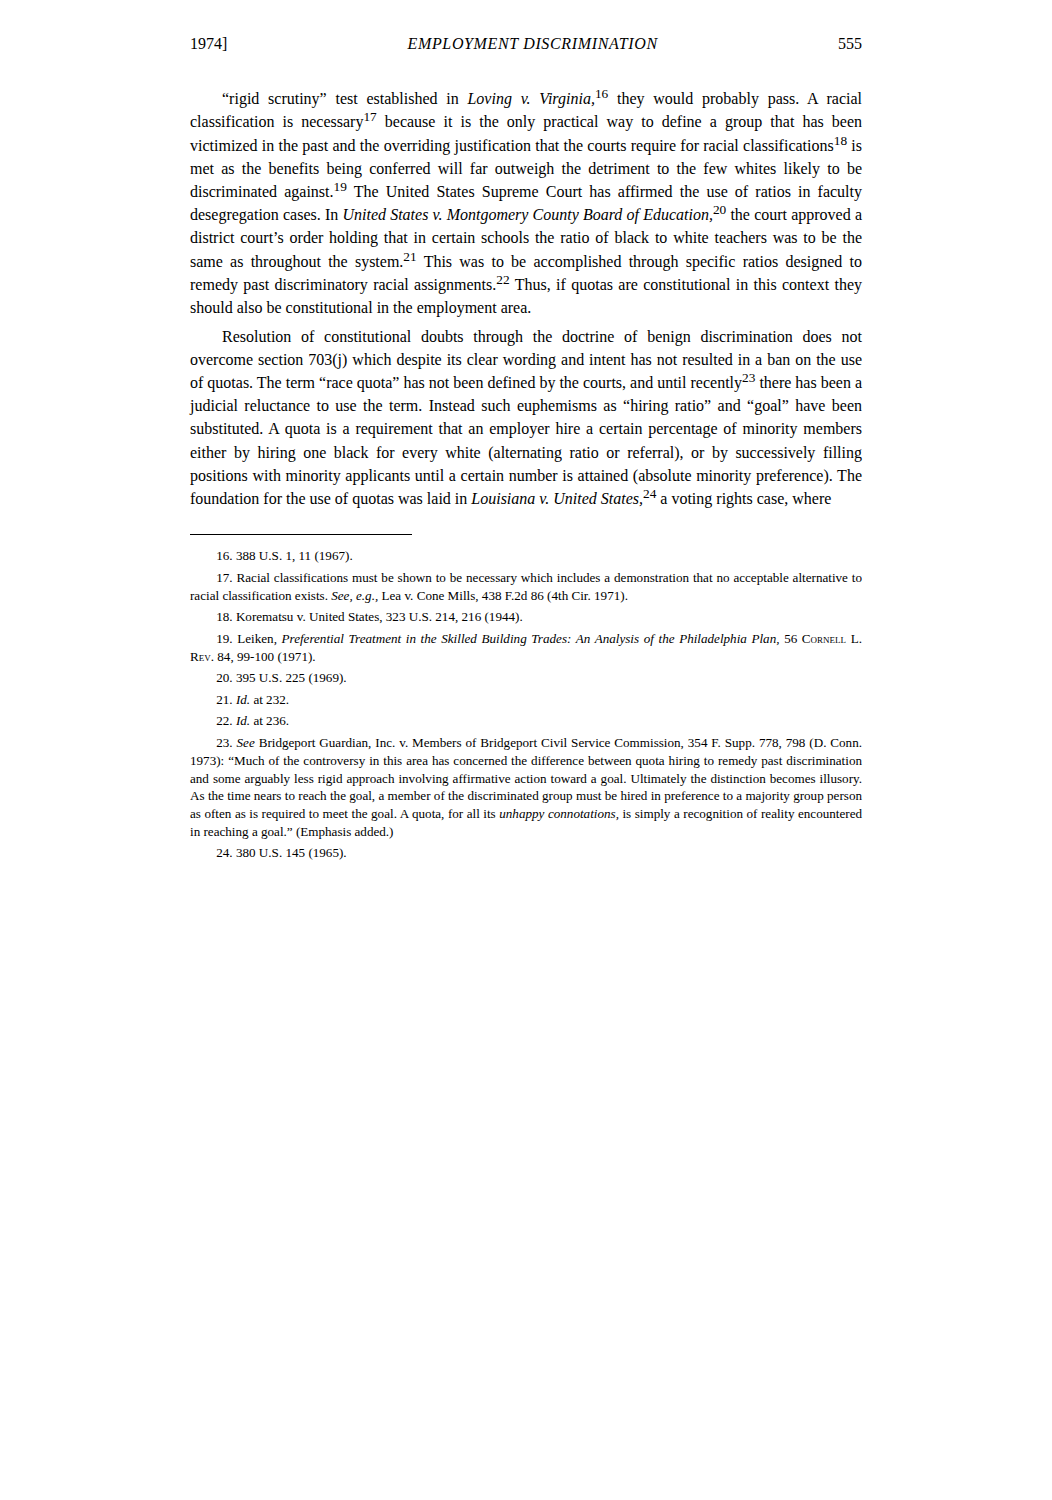1974] Employment Discrimination 555
“rigid scrutiny” test established in Loving v. Virginia,16 they would probably pass. A racial classification is necessary17 because it is the only practical way to define a group that has been victimized in the past and the overriding justification that the courts require for racial classifications18 is met as the benefits being conferred will far outweigh the detriment to the few whites likely to be discriminated against.19 The United States Supreme Court has affirmed the use of ratios in faculty desegregation cases. In United States v. Montgomery County Board of Education,20 the court approved a district court’s order holding that in certain schools the ratio of black to white teachers was to be the same as throughout the system.21 This was to be accomplished through specific ratios designed to remedy past discriminatory racial assignments.22 Thus, if quotas are constitutional in this context they should also be constitutional in the employment area.
Resolution of constitutional doubts through the doctrine of benign discrimination does not overcome section 703(j) which despite its clear wording and intent has not resulted in a ban on the use of quotas. The term “race quota” has not been defined by the courts, and until recently23 there has been a judicial reluctance to use the term. Instead such euphemisms as “hiring ratio” and “goal” have been substituted. A quota is a requirement that an employer hire a certain percentage of minority members either by hiring one black for every white (alternating ratio or referral), or by successively filling positions with minority applicants until a certain number is attained (absolute minority preference). The foundation for the use of quotas was laid in Louisiana v. United States,24 a voting rights case, where
388 U.S. 1, 11 (1967).
Racial classifications must be shown to be necessary which includes a demonstration that no acceptable alternative to racial classification exists. See, e.g., Lea v. Cone Mills, 438 F.2d 86 (4th Cir. 1971).
Korematsu v. United States, 323 U.S. 214, 216 (1944).
Leiken, Preferential Treatment in the Skilled Building Trades: An Analysis of the Philadelphia Plan, 56 Cornell L. Rev. 84, 99-100 (1971).
395 U.S. 225 (1969).
Id. at 232.
Id. at 236.
See Bridgeport Guardian, Inc. v. Members of Bridgeport Civil Service Commission, 354 F. Supp. 778, 798 (D. Conn. 1973): “Much of the controversy in this area has concerned the difference between quota hiring to remedy past discrimination and some arguably less rigid approach involving affirmative action toward a goal. Ultimately the distinction becomes illusory. As the time nears to reach the goal, a member of the discriminated group must be hired in preference to a majority group person as often as is required to meet the goal. A quota, for all its unhappy connotations, is simply a recognition of reality encountered in reaching a goal.” (Emphasis added.)
380 U.S. 145 (1965).